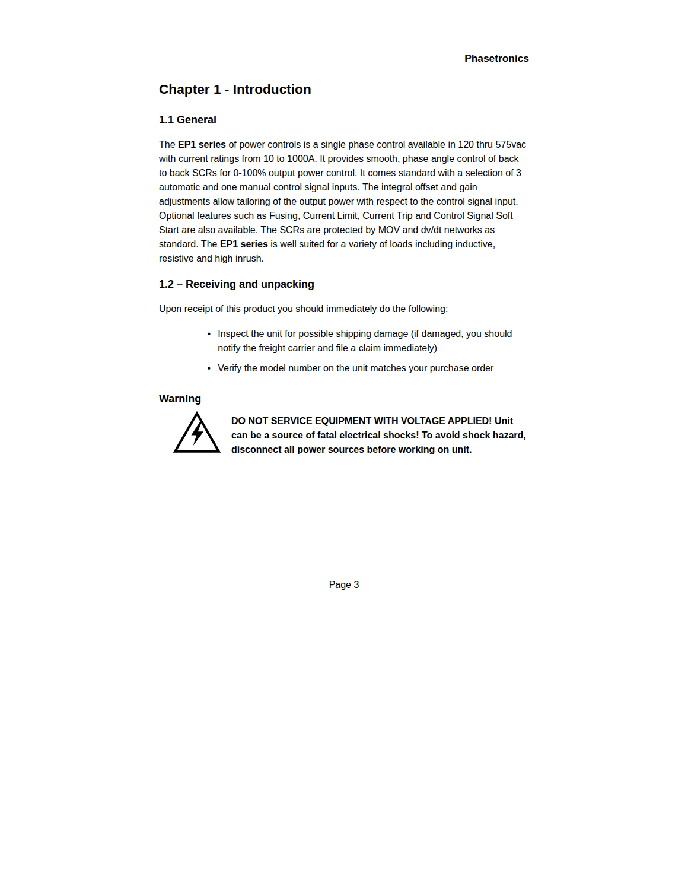Phasetronics
Chapter 1 - Introduction
1.1 General
The EP1 series of power controls is a single phase control available in 120 thru 575vac with current ratings from 10 to 1000A. It provides smooth, phase angle control of back to back SCRs for 0-100% output power control. It comes standard with a selection of 3 automatic and one manual control signal inputs. The integral offset and gain adjustments allow tailoring of the output power with respect to the control signal input. Optional features such as Fusing, Current Limit, Current Trip and Control Signal Soft Start are also available. The SCRs are protected by MOV and dv/dt networks as standard. The EP1 series is well suited for a variety of loads including inductive, resistive and high inrush.
1.2 – Receiving and unpacking
Upon receipt of this product you should immediately do the following:
Inspect the unit for possible shipping damage (if damaged, you should notify the freight carrier and file a claim immediately)
Verify the model number on the unit matches your purchase order
Warning
DO NOT SERVICE EQUIPMENT WITH VOLTAGE APPLIED! Unit can be a source of fatal electrical shocks! To avoid shock hazard, disconnect all power sources before working on unit.
Page 3